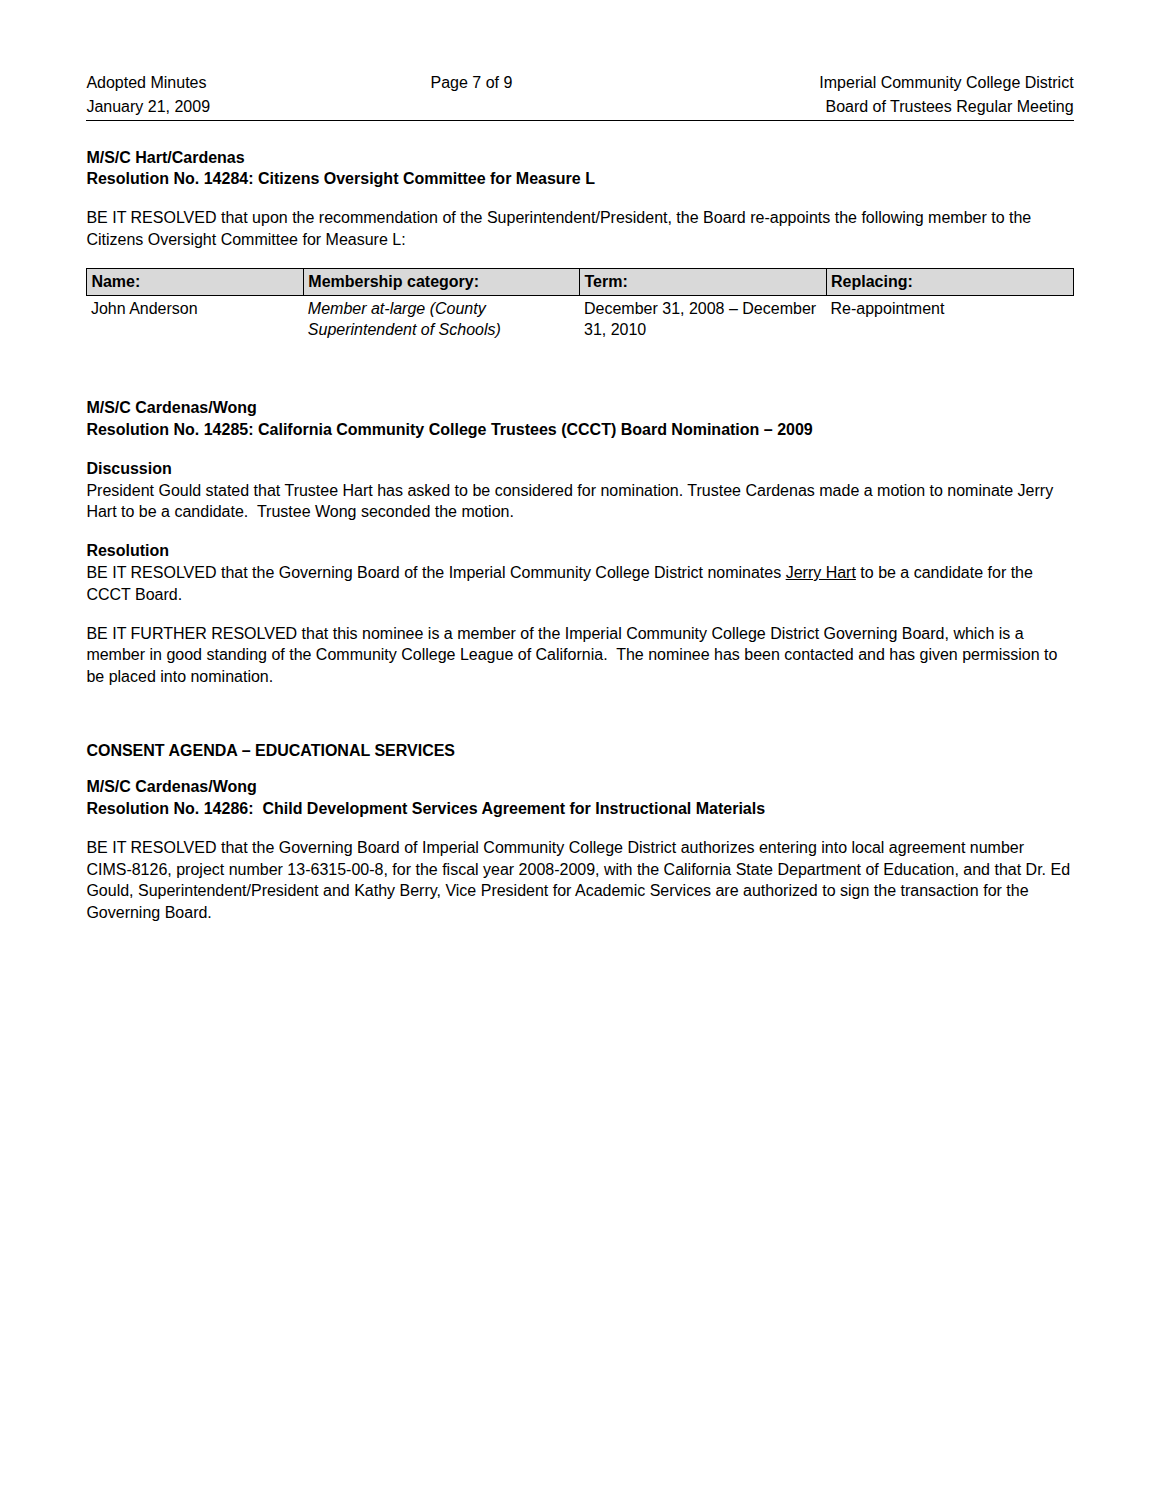| Adopted Minutes | Page 7 of 9 | Imperial Community College District |
| January 21, 2009 | | Board of Trustees Regular Meeting |
M/S/C Hart/Cardenas
Resolution No. 14284: Citizens Oversight Committee for Measure L
BE IT RESOLVED that upon the recommendation of the Superintendent/President, the Board re-appoints the following member to the Citizens Oversight Committee for Measure L:
| Name: | Membership category: | Term: | Replacing: |
| --- | --- | --- | --- |
| John Anderson | Member at-large (County Superintendent of Schools) | December 31, 2008 – December 31, 2010 | Re-appointment |
M/S/C Cardenas/Wong
Resolution No. 14285: California Community College Trustees (CCCT) Board Nomination – 2009
Discussion
President Gould stated that Trustee Hart has asked to be considered for nomination. Trustee Cardenas made a motion to nominate Jerry Hart to be a candidate. Trustee Wong seconded the motion.
Resolution
BE IT RESOLVED that the Governing Board of the Imperial Community College District nominates Jerry Hart to be a candidate for the CCCT Board.
BE IT FURTHER RESOLVED that this nominee is a member of the Imperial Community College District Governing Board, which is a member in good standing of the Community College League of California. The nominee has been contacted and has given permission to be placed into nomination.
CONSENT AGENDA – EDUCATIONAL SERVICES
M/S/C Cardenas/Wong
Resolution No. 14286: Child Development Services Agreement for Instructional Materials
BE IT RESOLVED that the Governing Board of Imperial Community College District authorizes entering into local agreement number CIMS-8126, project number 13-6315-00-8, for the fiscal year 2008-2009, with the California State Department of Education, and that Dr. Ed Gould, Superintendent/President and Kathy Berry, Vice President for Academic Services are authorized to sign the transaction for the Governing Board.